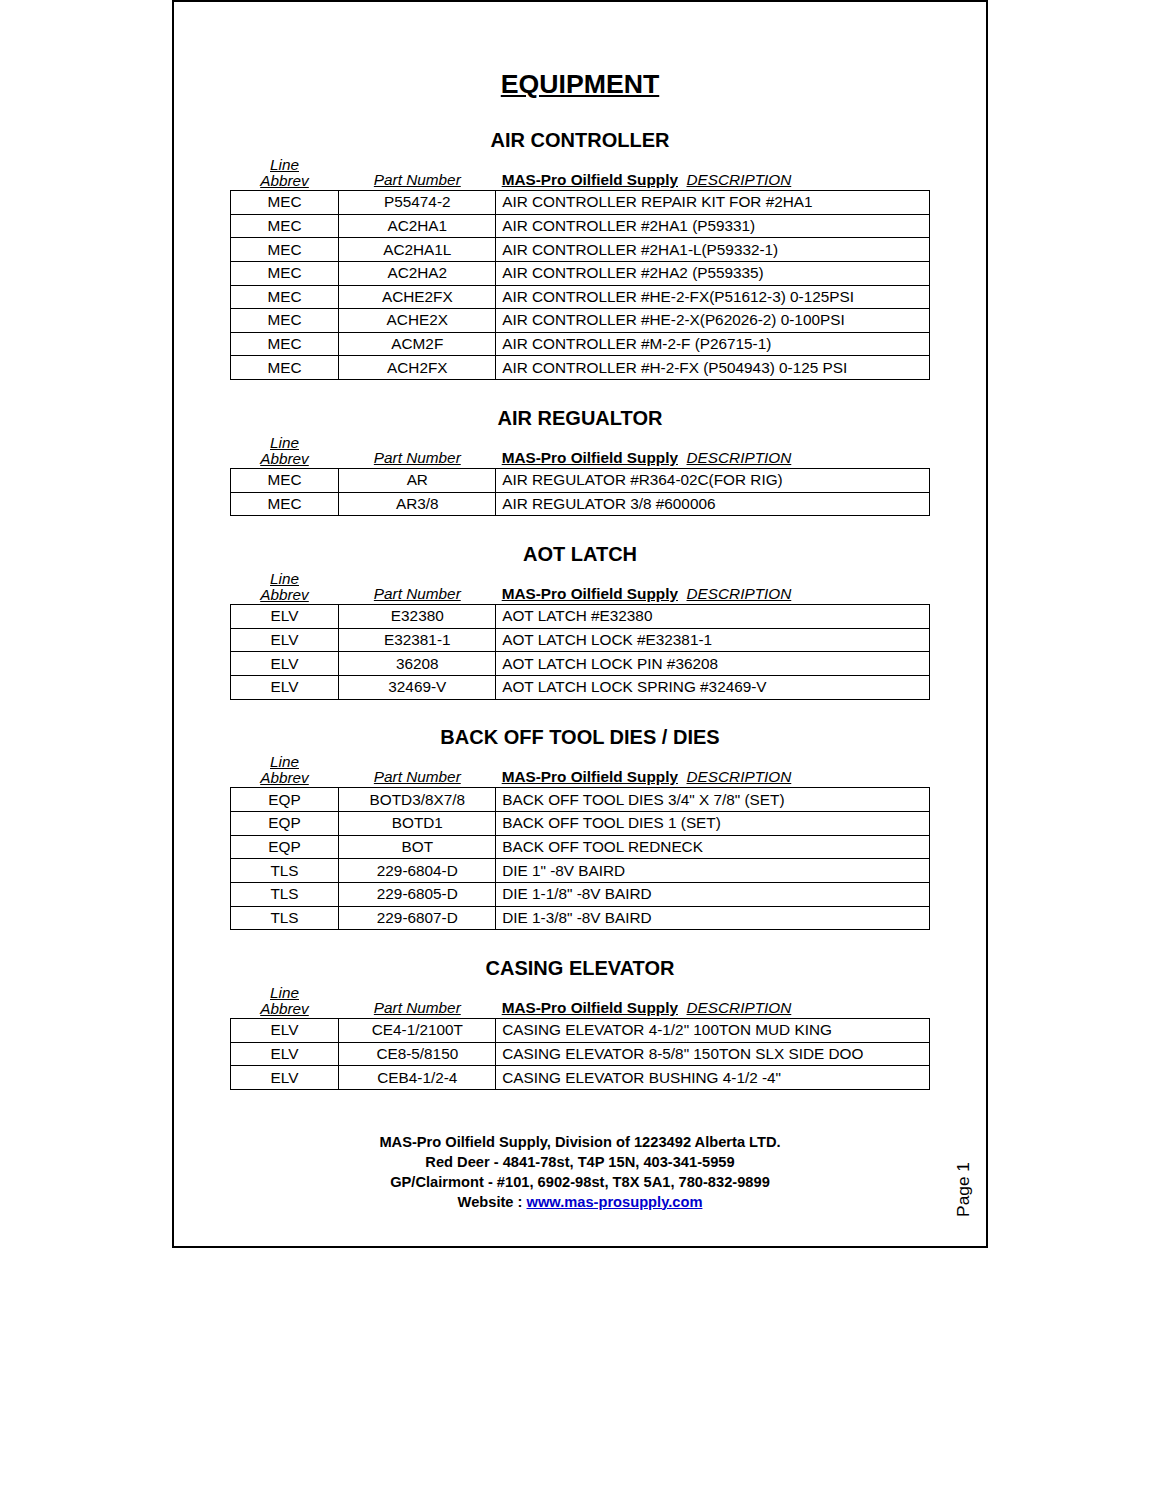EQUIPMENT
AIR CONTROLLER
| Line Abbrev | Part Number | MAS-Pro Oilfield Supply DESCRIPTION |
| --- | --- | --- |
| MEC | P55474-2 | AIR CONTROLLER REPAIR KIT FOR #2HA1 |
| MEC | AC2HA1 | AIR CONTROLLER #2HA1 (P59331) |
| MEC | AC2HA1L | AIR CONTROLLER #2HA1-L(P59332-1) |
| MEC | AC2HA2 | AIR CONTROLLER #2HA2 (P559335) |
| MEC | ACHE2FX | AIR CONTROLLER #HE-2-FX(P51612-3) 0-125PSI |
| MEC | ACHE2X | AIR CONTROLLER #HE-2-X(P62026-2) 0-100PSI |
| MEC | ACM2F | AIR CONTROLLER #M-2-F (P26715-1) |
| MEC | ACH2FX | AIR CONTROLLER #H-2-FX (P504943) 0-125 PSI |
AIR REGUALTOR
| Line Abbrev | Part Number | MAS-Pro Oilfield Supply DESCRIPTION |
| --- | --- | --- |
| MEC | AR | AIR REGULATOR #R364-02C(FOR RIG) |
| MEC | AR3/8 | AIR REGULATOR 3/8 #600006 |
AOT LATCH
| Line Abbrev | Part Number | MAS-Pro Oilfield Supply DESCRIPTION |
| --- | --- | --- |
| ELV | E32380 | AOT LATCH #E32380 |
| ELV | E32381-1 | AOT LATCH LOCK #E32381-1 |
| ELV | 36208 | AOT LATCH LOCK PIN #36208 |
| ELV | 32469-V | AOT LATCH LOCK SPRING #32469-V |
BACK OFF TOOL DIES / DIES
| Line Abbrev | Part Number | MAS-Pro Oilfield Supply DESCRIPTION |
| --- | --- | --- |
| EQP | BOTD3/8X7/8 | BACK OFF TOOL DIES 3/4" X 7/8" (SET) |
| EQP | BOTD1 | BACK OFF TOOL DIES 1 (SET) |
| EQP | BOT | BACK OFF TOOL REDNECK |
| TLS | 229-6804-D | DIE 1" -8V BAIRD |
| TLS | 229-6805-D | DIE 1-1/8" -8V BAIRD |
| TLS | 229-6807-D | DIE 1-3/8" -8V BAIRD |
CASING ELEVATOR
| Line Abbrev | Part Number | MAS-Pro Oilfield Supply DESCRIPTION |
| --- | --- | --- |
| ELV | CE4-1/2100T | CASING ELEVATOR 4-1/2" 100TON MUD KING |
| ELV | CE8-5/8150 | CASING ELEVATOR 8-5/8" 150TON SLX SIDE DOO |
| ELV | CEB4-1/2-4 | CASING ELEVATOR BUSHING 4-1/2 -4" |
MAS-Pro Oilfield Supply, Division of 1223492 Alberta LTD.
Red Deer - 4841-78st, T4P 15N, 403-341-5959
GP/Clairmont - #101, 6902-98st, T8X 5A1, 780-832-9899
Website : www.mas-prosupply.com
Page 1